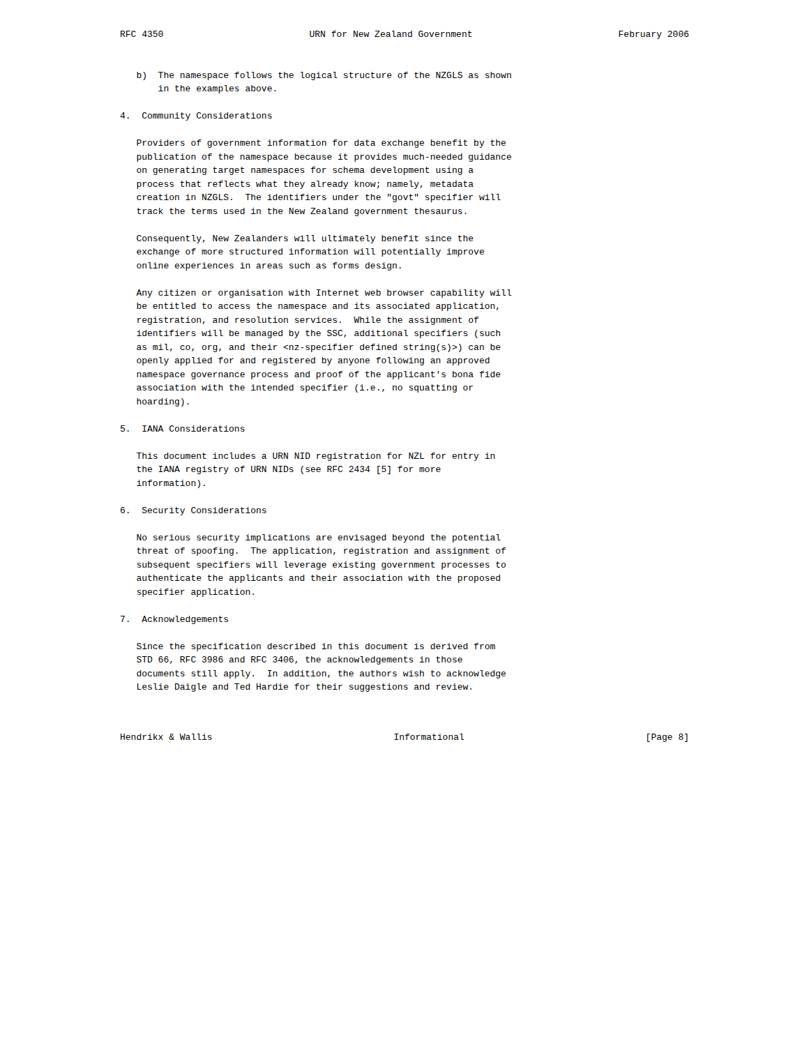RFC 4350 URN for New Zealand Government February 2006
   b)  The namespace follows the logical structure of the NZGLS as shown
       in the examples above.

4.  Community Considerations

   Providers of government information for data exchange benefit by the
   publication of the namespace because it provides much-needed guidance
   on generating target namespaces for schema development using a
   process that reflects what they already know; namely, metadata
   creation in NZGLS.  The identifiers under the "govt" specifier will
   track the terms used in the New Zealand government thesaurus.

   Consequently, New Zealanders will ultimately benefit since the
   exchange of more structured information will potentially improve
   online experiences in areas such as forms design.

   Any citizen or organisation with Internet web browser capability will
   be entitled to access the namespace and its associated application,
   registration, and resolution services.  While the assignment of
   identifiers will be managed by the SSC, additional specifiers (such
   as mil, co, org, and their <nz-specifier defined string(s)>) can be
   openly applied for and registered by anyone following an approved
   namespace governance process and proof of the applicant's bona fide
   association with the intended specifier (i.e., no squatting or
   hoarding).

5.  IANA Considerations

   This document includes a URN NID registration for NZL for entry in
   the IANA registry of URN NIDs (see RFC 2434 [5] for more
   information).

6.  Security Considerations

   No serious security implications are envisaged beyond the potential
   threat of spoofing.  The application, registration and assignment of
   subsequent specifiers will leverage existing government processes to
   authenticate the applicants and their association with the proposed
   specifier application.

7.  Acknowledgements

   Since the specification described in this document is derived from
   STD 66, RFC 3986 and RFC 3406, the acknowledgements in those
   documents still apply.  In addition, the authors wish to acknowledge
   Leslie Daigle and Ted Hardie for their suggestions and review.
Hendrikx & Wallis Informational [Page 8]